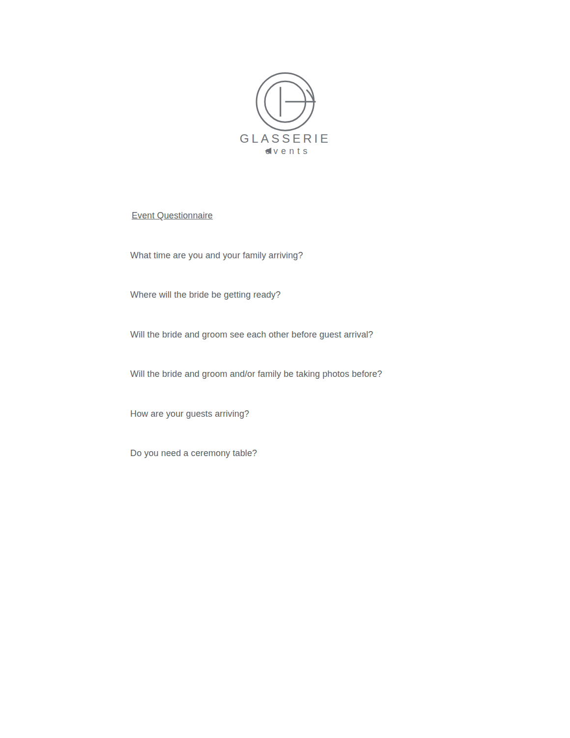GLASSERIE events
Event Questionnaire
What time are you and your family arriving?
Where will the bride be getting ready?
Will the bride and groom see each other before guest arrival?
Will the bride and groom and/or family be taking photos before?
How are your guests arriving?
Do you need a ceremony table?